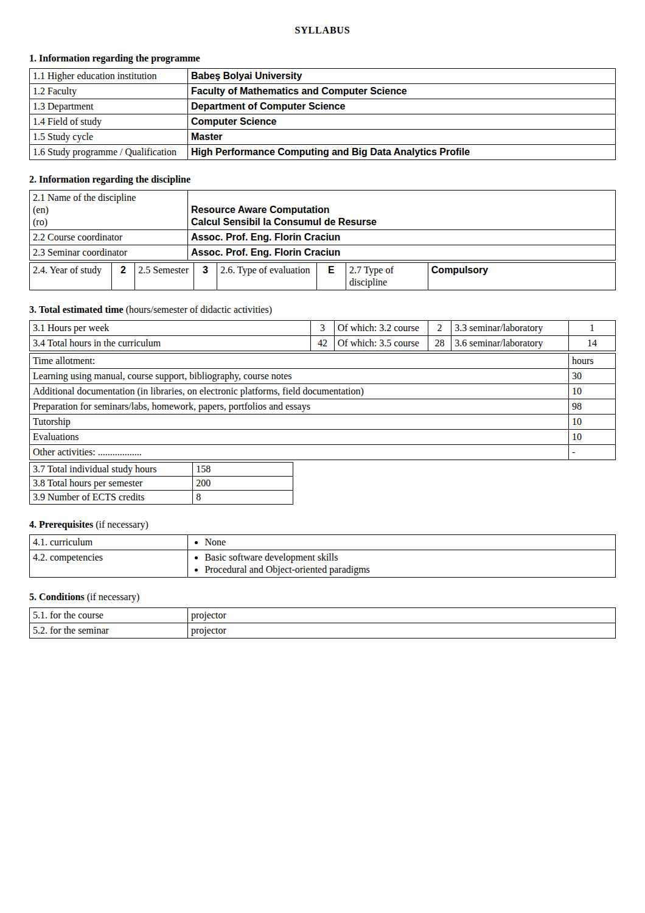SYLLABUS
1. Information regarding the programme
| 1.1 Higher education institution | Babeş Bolyai University |
| 1.2 Faculty | Faculty of Mathematics and Computer Science |
| 1.3 Department | Department of Computer Science |
| 1.4 Field of study | Computer Science |
| 1.5 Study cycle | Master |
| 1.6 Study programme / Qualification | High Performance Computing and Big Data Analytics Profile |
2. Information regarding the discipline
| 2.1 Name of the discipline (en) (ro) | Resource Aware Computation Calcul Sensibil la Consumul de Resurse |
| 2.2 Course coordinator | Assoc. Prof. Eng. Florin Craciun |
| 2.3 Seminar coordinator | Assoc. Prof. Eng. Florin Craciun |
| 2.4. Year of study | 2 | 2.5 Semester | 3 | 2.6. Type of evaluation | E | 2.7 Type of discipline | Compulsory |
3. Total estimated time (hours/semester of didactic activities)
| 3.1 Hours per week | 3 | Of which: 3.2 course | 2 | 3.3 seminar/laboratory | 1 |
| 3.4 Total hours in the curriculum | 42 | Of which: 3.5 course | 28 | 3.6 seminar/laboratory | 14 |
| Time allotment: | hours |
| Learning using manual, course support, bibliography, course notes | 30 |
| Additional documentation (in libraries, on electronic platforms, field documentation) | 10 |
| Preparation for seminars/labs, homework, papers, portfolios and essays | 98 |
| Tutorship | 10 |
| Evaluations | 10 |
| Other activities: .................. | - |
| 3.7 Total individual study hours | 158 |
| 3.8 Total hours per semester | 200 |
| 3.9 Number of ECTS credits | 8 |
4. Prerequisites (if necessary)
| 4.1. curriculum | None |
| 4.2. competencies | Basic software development skills Procedural and Object-oriented paradigms |
5. Conditions (if necessary)
| 5.1. for the course | projector |
| 5.2. for the seminar | projector |